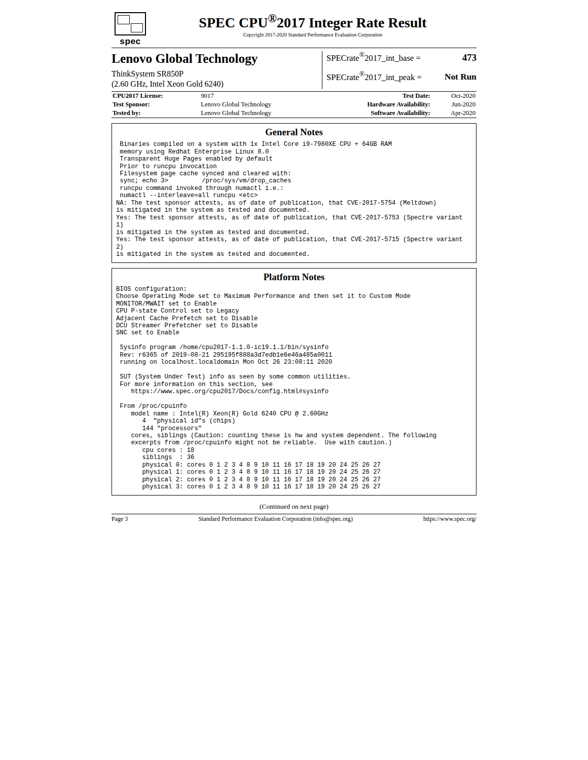spec
SPEC CPU®2017 Integer Rate Result
Copyright 2017-2020 Standard Performance Evaluation Corporation
Lenovo Global Technology
ThinkSystem SR850P
(2.60 GHz, Intel Xeon Gold 6240)
SPECrate®2017_int_base = 473
SPECrate®2017_int_peak = Not Run
| CPU2017 License: | 9017 | Test Date: | Oct-2020 |
| Test Sponsor: | Lenovo Global Technology | Hardware Availability: | Jun-2020 |
| Tested by: | Lenovo Global Technology | Software Availability: | Apr-2020 |
General Notes
 Binaries compiled on a system with 1x Intel Core i9-7980XE CPU + 64GB RAM
 memory using Redhat Enterprise Linux 8.0
 Transparent Huge Pages enabled by default
 Prior to runcpu invocation
 Filesystem page cache synced and cleared with:
 sync; echo 3>         /proc/sys/vm/drop_caches
 runcpu command invoked through numactl i.e.:
 numactl --interleave=all runcpu <etc>
NA: The test sponsor attests, as of date of publication, that CVE-2017-5754 (Meltdown)
is mitigated in the system as tested and documented.
Yes: The test sponsor attests, as of date of publication, that CVE-2017-5753 (Spectre variant 1)
is mitigated in the system as tested and documented.
Yes: The test sponsor attests, as of date of publication, that CVE-2017-5715 (Spectre variant 2)
is mitigated in the system as tested and documented.
Platform Notes
BIOS configuration:
Choose Operating Mode set to Maximum Performance and then set it to Custom Mode
MONITOR/MWAIT set to Enable
CPU P-state Control set to Legacy
Adjacent Cache Prefetch set to Disable
DCU Streamer Prefetcher set to Disable
SNC set to Enable

 Sysinfo program /home/cpu2017-1.1.0-ic19.1.1/bin/sysinfo
 Rev: r6365 of 2019-08-21 295195f888a3d7edb1e6e46a485a0011
 running on localhost.localdomain Mon Oct 26 23:08:11 2020

 SUT (System Under Test) info as seen by some common utilities.
 For more information on this section, see
    https://www.spec.org/cpu2017/Docs/config.html#sysinfo

 From /proc/cpuinfo
    model name : Intel(R) Xeon(R) Gold 6240 CPU @ 2.60GHz
       4  "physical id"s (chips)
       144 "processors"
    cores, siblings (Caution: counting these is hw and system dependent. The following
    excerpts from /proc/cpuinfo might not be reliable.  Use with caution.)
       cpu cores : 18
       siblings  : 36
       physical 0: cores 0 1 2 3 4 8 9 10 11 16 17 18 19 20 24 25 26 27
       physical 1: cores 0 1 2 3 4 8 9 10 11 16 17 18 19 20 24 25 26 27
       physical 2: cores 0 1 2 3 4 8 9 10 11 16 17 18 19 20 24 25 26 27
       physical 3: cores 0 1 2 3 4 8 9 10 11 16 17 18 19 20 24 25 26 27
(Continued on next page)
Page 3
Standard Performance Evaluation Corporation (info@spec.org)
https://www.spec.org/